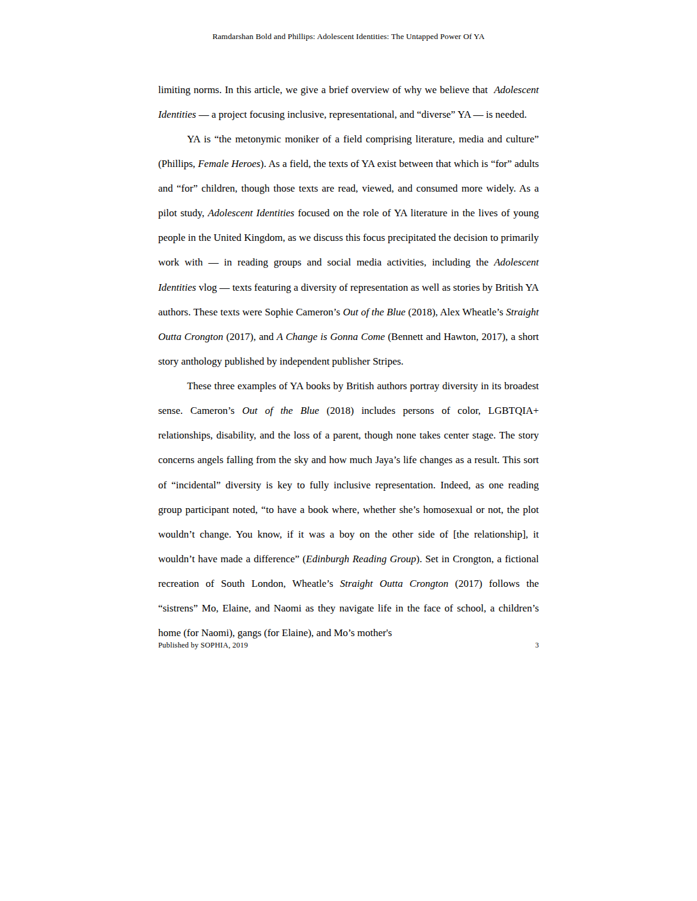Ramdarshan Bold and Phillips: Adolescent Identities: The Untapped Power Of YA
limiting norms. In this article, we give a brief overview of why we believe that Adolescent Identities — a project focusing inclusive, representational, and “diverse” YA — is needed.
YA is “the metonymic moniker of a field comprising literature, media and culture” (Phillips, Female Heroes). As a field, the texts of YA exist between that which is “for” adults and “for” children, though those texts are read, viewed, and consumed more widely. As a pilot study, Adolescent Identities focused on the role of YA literature in the lives of young people in the United Kingdom, as we discuss this focus precipitated the decision to primarily work with — in reading groups and social media activities, including the Adolescent Identities vlog — texts featuring a diversity of representation as well as stories by British YA authors. These texts were Sophie Cameron’s Out of the Blue (2018), Alex Wheatle’s Straight Outta Crongton (2017), and A Change is Gonna Come (Bennett and Hawton, 2017), a short story anthology published by independent publisher Stripes.
These three examples of YA books by British authors portray diversity in its broadest sense. Cameron’s Out of the Blue (2018) includes persons of color, LGBTQIA+ relationships, disability, and the loss of a parent, though none takes center stage. The story concerns angels falling from the sky and how much Jaya’s life changes as a result. This sort of “incidental” diversity is key to fully inclusive representation. Indeed, as one reading group participant noted, “to have a book where, whether she’s homosexual or not, the plot wouldn’t change. You know, if it was a boy on the other side of [the relationship], it wouldn’t have made a difference” (Edinburgh Reading Group). Set in Crongton, a fictional recreation of South London, Wheatle’s Straight Outta Crongton (2017) follows the “sistrens” Mo, Elaine, and Naomi as they navigate life in the face of school, a children’s home (for Naomi), gangs (for Elaine), and Mo’s mother's
Published by SOPHIA, 2019 3